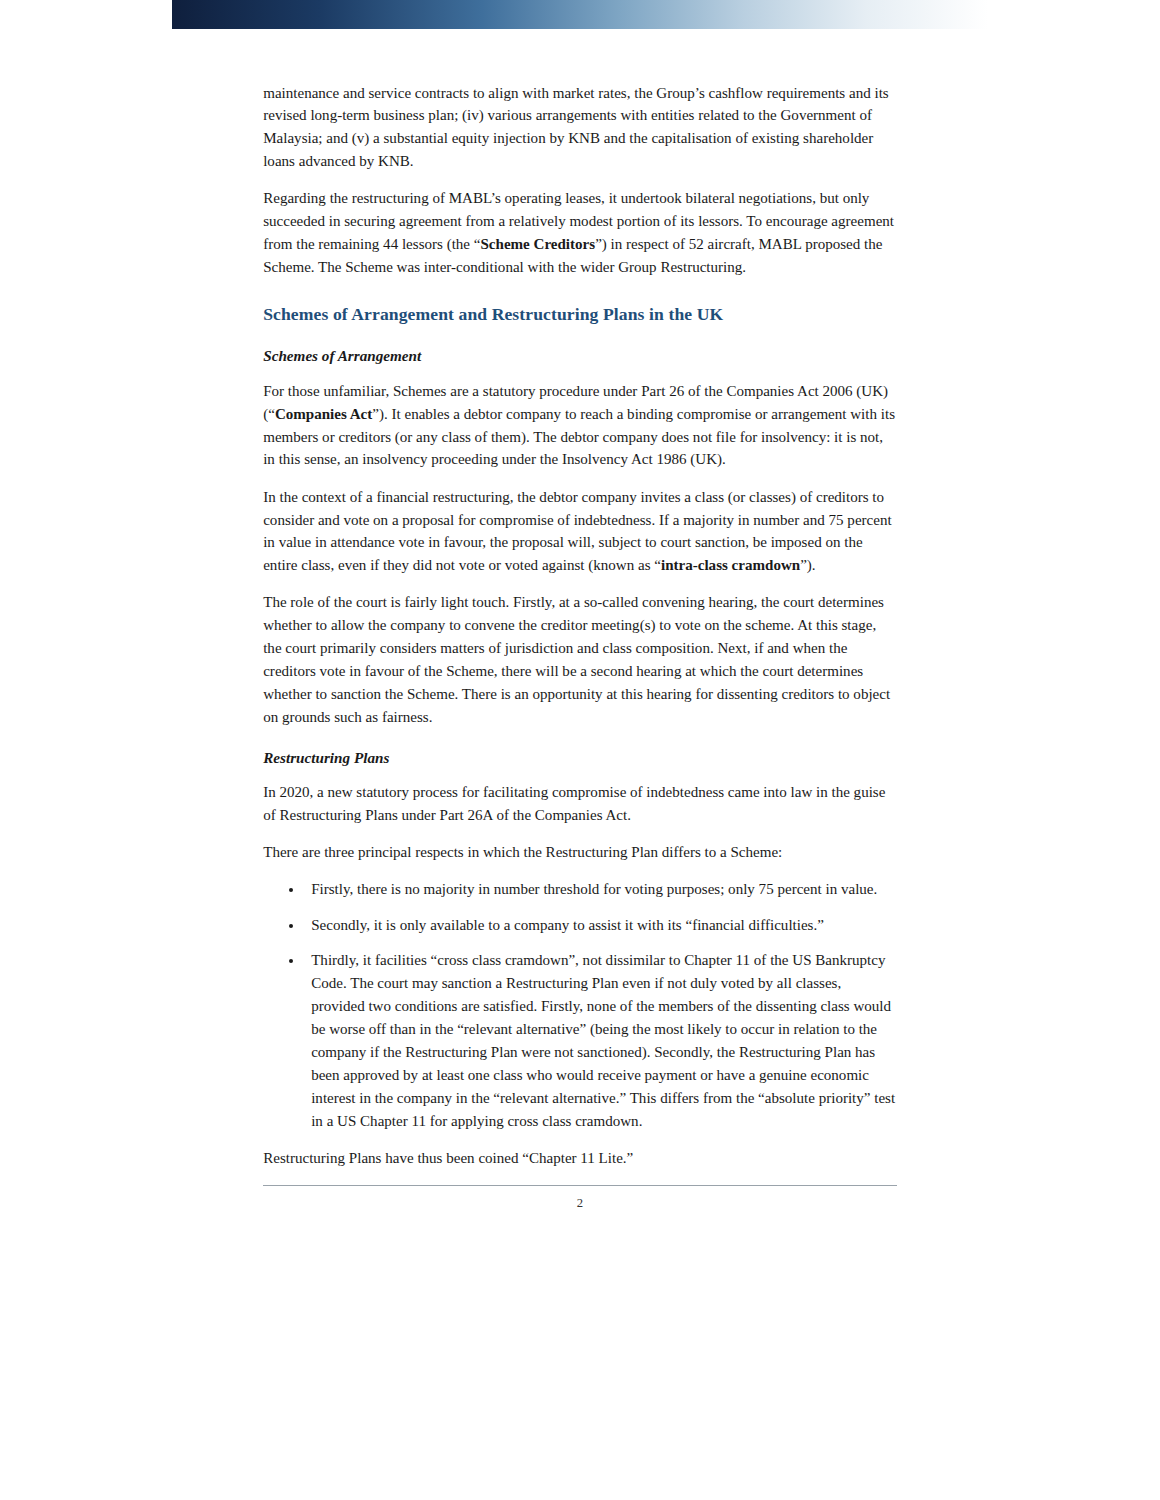maintenance and service contracts to align with market rates, the Group’s cashflow requirements and its revised long-term business plan; (iv) various arrangements with entities related to the Government of Malaysia; and (v) a substantial equity injection by KNB and the capitalisation of existing shareholder loans advanced by KNB.
Regarding the restructuring of MABL’s operating leases, it undertook bilateral negotiations, but only succeeded in securing agreement from a relatively modest portion of its lessors. To encourage agreement from the remaining 44 lessors (the “Scheme Creditors”) in respect of 52 aircraft, MABL proposed the Scheme. The Scheme was inter-conditional with the wider Group Restructuring.
Schemes of Arrangement and Restructuring Plans in the UK
Schemes of Arrangement
For those unfamiliar, Schemes are a statutory procedure under Part 26 of the Companies Act 2006 (UK) (“Companies Act”). It enables a debtor company to reach a binding compromise or arrangement with its members or creditors (or any class of them). The debtor company does not file for insolvency: it is not, in this sense, an insolvency proceeding under the Insolvency Act 1986 (UK).
In the context of a financial restructuring, the debtor company invites a class (or classes) of creditors to consider and vote on a proposal for compromise of indebtedness. If a majority in number and 75 percent in value in attendance vote in favour, the proposal will, subject to court sanction, be imposed on the entire class, even if they did not vote or voted against (known as “intra-class cramdown”).
The role of the court is fairly light touch. Firstly, at a so-called convening hearing, the court determines whether to allow the company to convene the creditor meeting(s) to vote on the scheme. At this stage, the court primarily considers matters of jurisdiction and class composition. Next, if and when the creditors vote in favour of the Scheme, there will be a second hearing at which the court determines whether to sanction the Scheme. There is an opportunity at this hearing for dissenting creditors to object on grounds such as fairness.
Restructuring Plans
In 2020, a new statutory process for facilitating compromise of indebtedness came into law in the guise of Restructuring Plans under Part 26A of the Companies Act.
There are three principal respects in which the Restructuring Plan differs to a Scheme:
Firstly, there is no majority in number threshold for voting purposes; only 75 percent in value.
Secondly, it is only available to a company to assist it with its “financial difficulties.”
Thirdly, it facilities “cross class cramdown”, not dissimilar to Chapter 11 of the US Bankruptcy Code. The court may sanction a Restructuring Plan even if not duly voted by all classes, provided two conditions are satisfied. Firstly, none of the members of the dissenting class would be worse off than in the “relevant alternative” (being the most likely to occur in relation to the company if the Restructuring Plan were not sanctioned). Secondly, the Restructuring Plan has been approved by at least one class who would receive payment or have a genuine economic interest in the company in the “relevant alternative.” This differs from the “absolute priority” test in a US Chapter 11 for applying cross class cramdown.
Restructuring Plans have thus been coined “Chapter 11 Lite.”
2